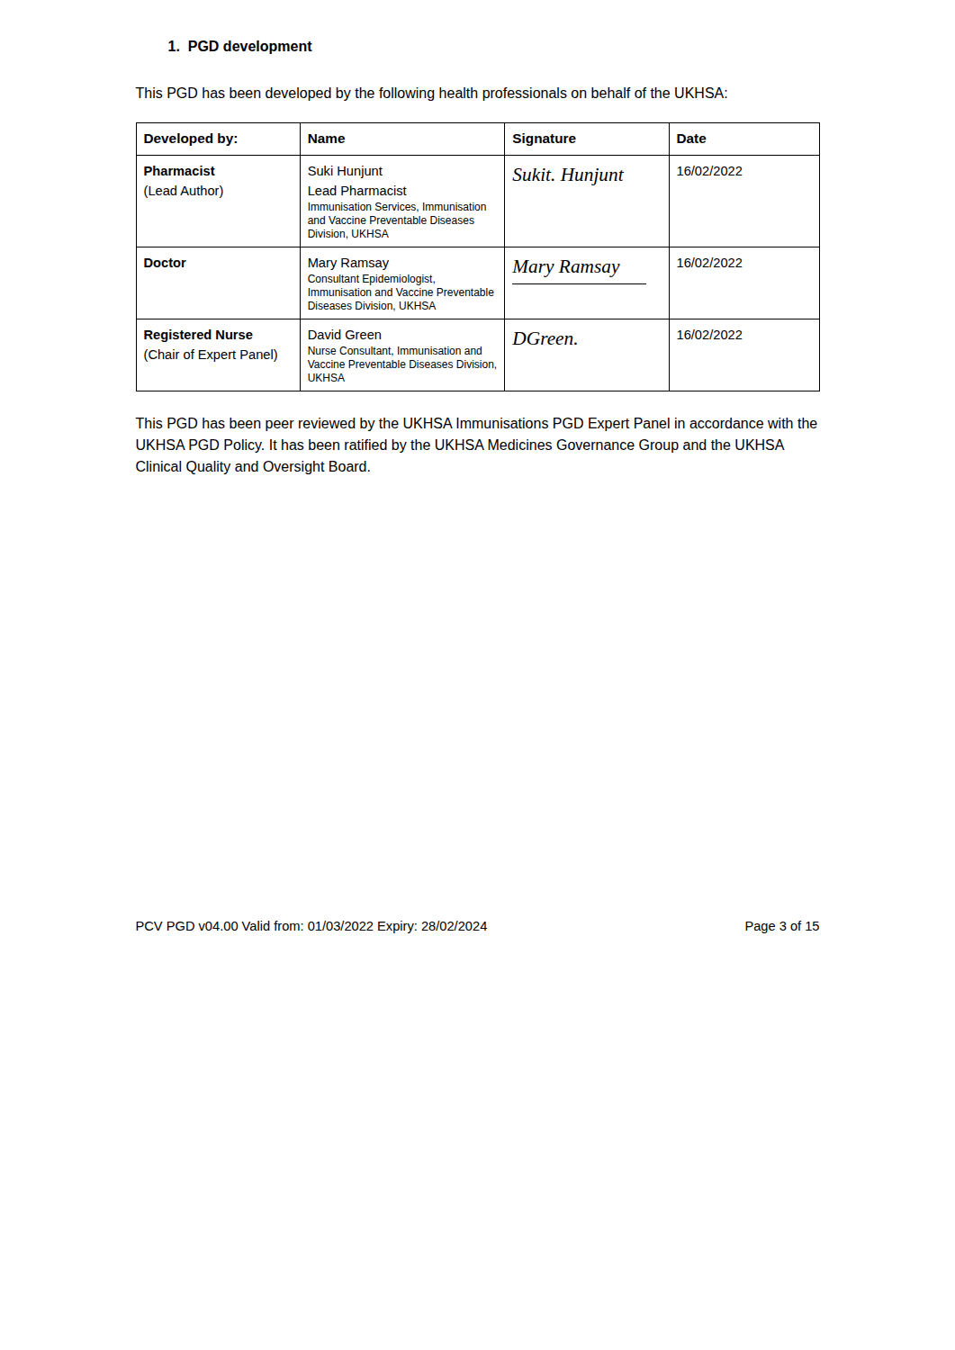1. PGD development
This PGD has been developed by the following health professionals on behalf of the UKHSA:
| Developed by: | Name | Signature | Date |
| --- | --- | --- | --- |
| Pharmacist (Lead Author) | Suki Hunjunt Lead Pharmacist Immunisation Services, Immunisation and Vaccine Preventable Diseases Division, UKHSA | Sukit. Hunjunt | 16/02/2022 |
| Doctor | Mary Ramsay Consultant Epidemiologist, Immunisation and Vaccine Preventable Diseases Division, UKHSA | Mary Ramsay | 16/02/2022 |
| Registered Nurse (Chair of Expert Panel) | David Green Nurse Consultant, Immunisation and Vaccine Preventable Diseases Division, UKHSA | DGreen. | 16/02/2022 |
This PGD has been peer reviewed by the UKHSA Immunisations PGD Expert Panel in accordance with the UKHSA PGD Policy. It has been ratified by the UKHSA Medicines Governance Group and the UKHSA Clinical Quality and Oversight Board.
PCV PGD v04.00 Valid from: 01/03/2022 Expiry: 28/02/2024 Page 3 of 15